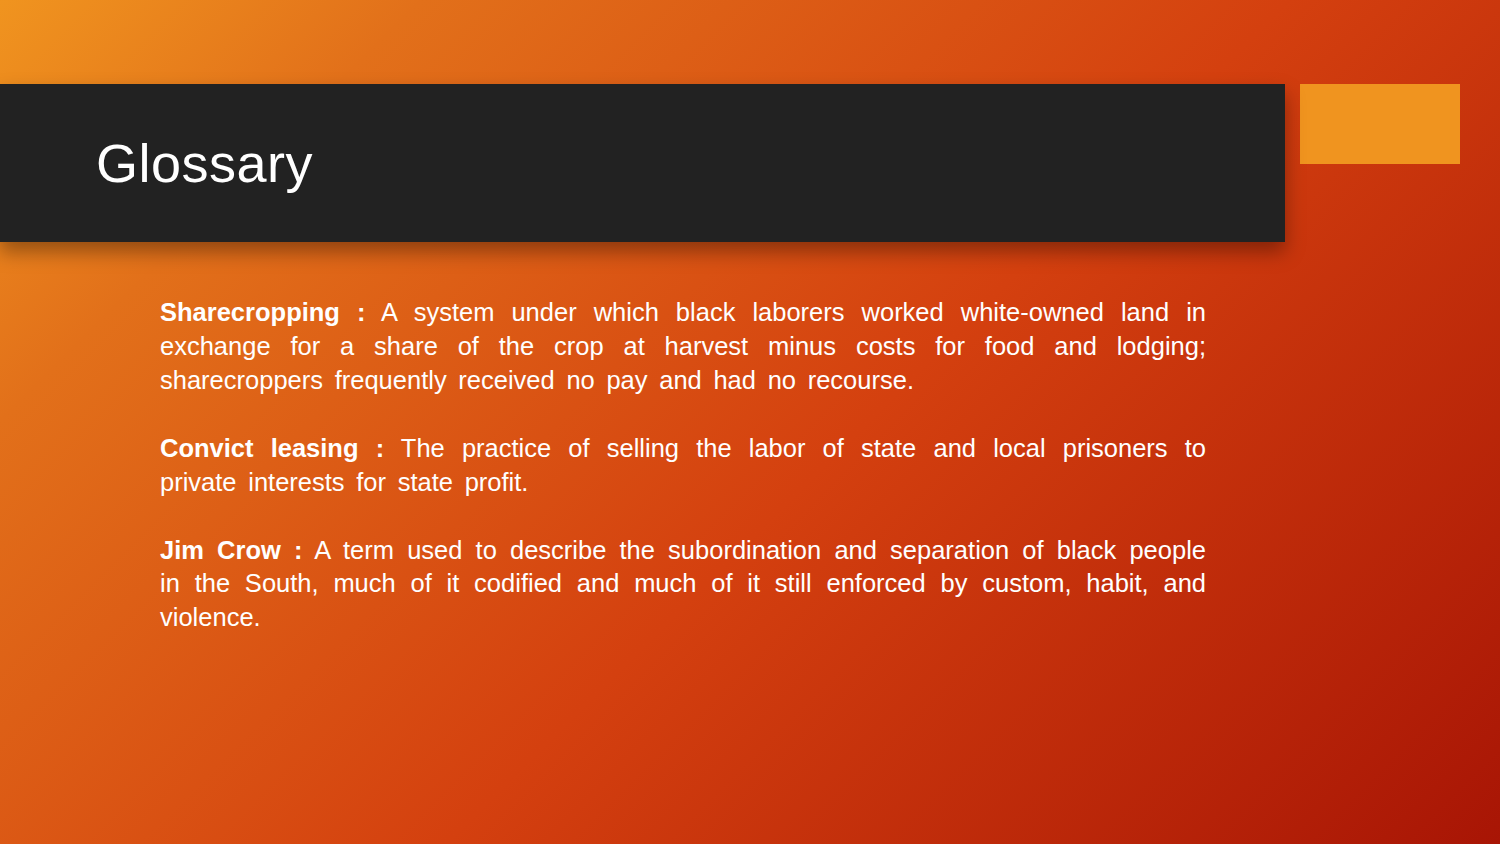Glossary
Sharecropping : A system under which black laborers worked white-owned land in exchange for a share of the crop at harvest minus costs for food and lodging; sharecroppers frequently received no pay and had no recourse.
Convict leasing : The practice of selling the labor of state and local prisoners to private interests for state profit.
Jim Crow : A term used to describe the subordination and separation of black people in the South, much of it codified and much of it still enforced by custom, habit, and violence.